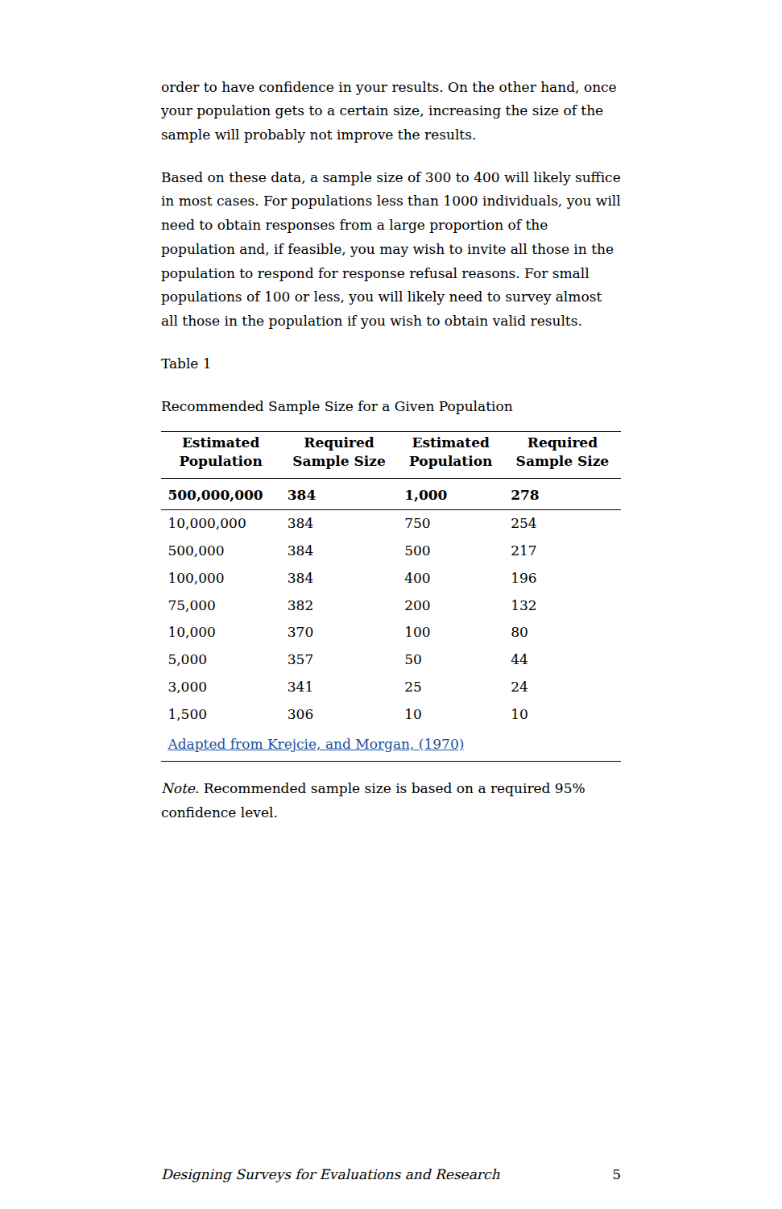order to have confidence in your results. On the other hand, once your population gets to a certain size, increasing the size of the sample will probably not improve the results.
Based on these data, a sample size of 300 to 400 will likely suffice in most cases. For populations less than 1000 individuals, you will need to obtain responses from a large proportion of the population and, if feasible, you may wish to invite all those in the population to respond for response refusal reasons. For small populations of 100 or less, you will likely need to survey almost all those in the population if you wish to obtain valid results.
Table 1
Recommended Sample Size for a Given Population
| Estimated Population | Required Sample Size | Estimated Population | Required Sample Size |
| --- | --- | --- | --- |
| 500,000,000 | 384 | 1,000 | 278 |
| 10,000,000 | 384 | 750 | 254 |
| 500,000 | 384 | 500 | 217 |
| 100,000 | 384 | 400 | 196 |
| 75,000 | 382 | 200 | 132 |
| 10,000 | 370 | 100 | 80 |
| 5,000 | 357 | 50 | 44 |
| 3,000 | 341 | 25 | 24 |
| 1,500 | 306 | 10 | 10 |
| Adapted from Krejcie, and Morgan, (1970) |
Note. Recommended sample size is based on a required 95% confidence level.
Designing Surveys for Evaluations and Research 5